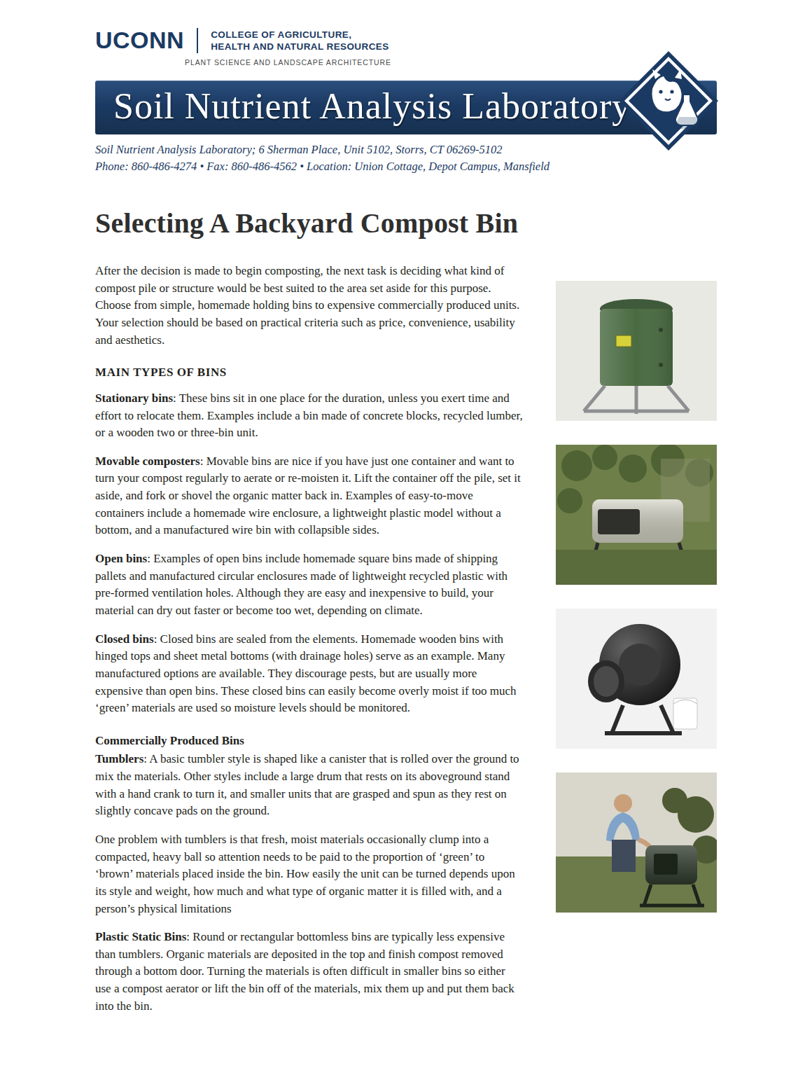UCONN
College of Agriculture,
Health and Natural Resources
Plant Science and Landscape Architecture
Soil Nutrient Analysis Laboratory
Soil Nutrient Analysis Laboratory; 6 Sherman Place, Unit 5102, Storrs, CT 06269-5102
Phone: 860-486-4274 • Fax: 860-486-4562 • Location: Union Cottage, Depot Campus, Mansfield
Selecting A Backyard Compost Bin
After the decision is made to begin composting, the next task is deciding what kind of compost pile or structure would be best suited to the area set aside for this purpose. Choose from simple, homemade holding bins to expensive commercially produced units. Your selection should be based on practical criteria such as price, convenience, usability and aesthetics.
Main Types of Bins
Stationary bins: These bins sit in one place for the duration, unless you exert time and effort to relocate them. Examples include a bin made of concrete blocks, recycled lumber, or a wooden two or three-bin unit.
Movable composters: Movable bins are nice if you have just one container and want to turn your compost regularly to aerate or re-moisten it. Lift the container off the pile, set it aside, and fork or shovel the organic matter back in. Examples of easy-to-move containers include a homemade wire enclosure, a lightweight plastic model without a bottom, and a manufactured wire bin with collapsible sides.
Open bins: Examples of open bins include homemade square bins made of shipping pallets and manufactured circular enclosures made of lightweight recycled plastic with pre-formed ventilation holes. Although they are easy and inexpensive to build, your material can dry out faster or become too wet, depending on climate.
Closed bins: Closed bins are sealed from the elements. Homemade wooden bins with hinged tops and sheet metal bottoms (with drainage holes) serve as an example. Many manufactured options are available. They discourage pests, but are usually more expensive than open bins. These closed bins can easily become overly moist if too much ‘green’ materials are used so moisture levels should be monitored.
Commercially Produced Bins
Tumblers: A basic tumbler style is shaped like a canister that is rolled over the ground to mix the materials. Other styles include a large drum that rests on its aboveground stand with a hand crank to turn it, and smaller units that are grasped and spun as they rest on slightly concave pads on the ground.
One problem with tumblers is that fresh, moist materials occasionally clump into a compacted, heavy ball so attention needs to be paid to the proportion of ‘green’ to ‘brown’ materials placed inside the bin. How easily the unit can be turned depends upon its style and weight, how much and what type of organic matter it is filled with, and a person’s physical limitations
Plastic Static Bins: Round or rectangular bottomless bins are typically less expensive than tumblers. Organic materials are deposited in the top and finish compost removed through a bottom door. Turning the materials is often difficult in smaller bins so either use a compost aerator or lift the bin off of the materials, mix them up and put them back into the bin.